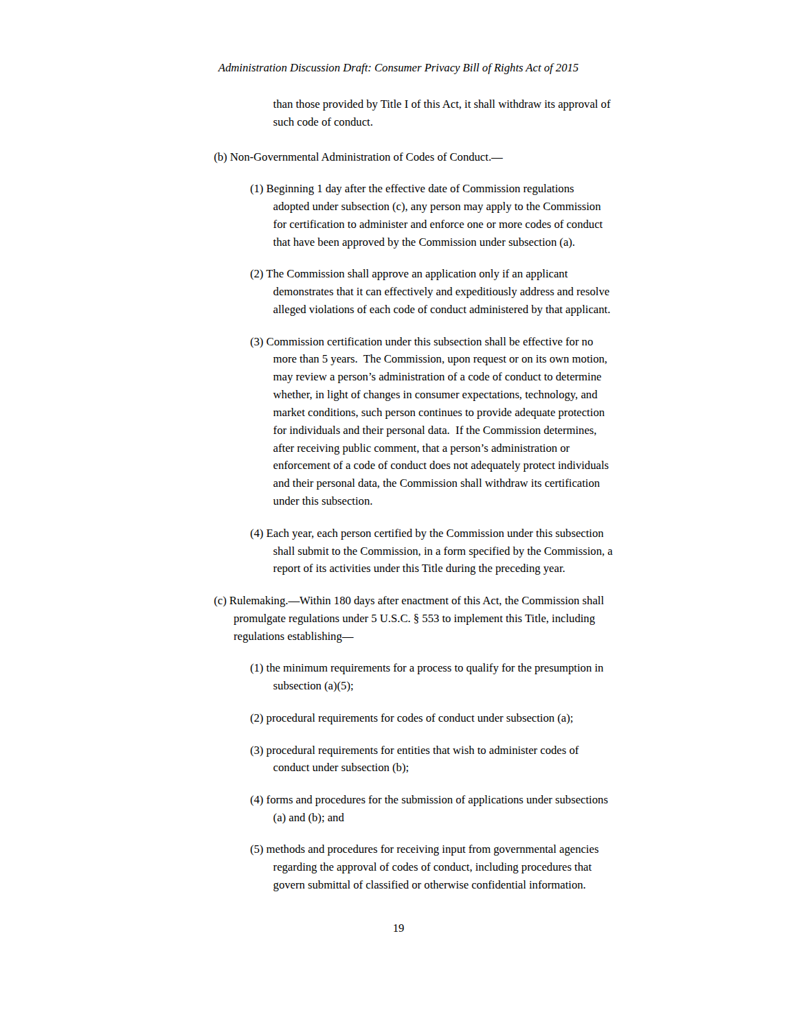Administration Discussion Draft: Consumer Privacy Bill of Rights Act of 2015
than those provided by Title I of this Act, it shall withdraw its approval of such code of conduct.
(b) Non-Governmental Administration of Codes of Conduct.—
(1) Beginning 1 day after the effective date of Commission regulations adopted under subsection (c), any person may apply to the Commission for certification to administer and enforce one or more codes of conduct that have been approved by the Commission under subsection (a).
(2) The Commission shall approve an application only if an applicant demonstrates that it can effectively and expeditiously address and resolve alleged violations of each code of conduct administered by that applicant.
(3) Commission certification under this subsection shall be effective for no more than 5 years. The Commission, upon request or on its own motion, may review a person’s administration of a code of conduct to determine whether, in light of changes in consumer expectations, technology, and market conditions, such person continues to provide adequate protection for individuals and their personal data. If the Commission determines, after receiving public comment, that a person’s administration or enforcement of a code of conduct does not adequately protect individuals and their personal data, the Commission shall withdraw its certification under this subsection.
(4) Each year, each person certified by the Commission under this subsection shall submit to the Commission, in a form specified by the Commission, a report of its activities under this Title during the preceding year.
(c) Rulemaking.—Within 180 days after enactment of this Act, the Commission shall promulgate regulations under 5 U.S.C. § 553 to implement this Title, including regulations establishing—
(1) the minimum requirements for a process to qualify for the presumption in subsection (a)(5);
(2) procedural requirements for codes of conduct under subsection (a);
(3) procedural requirements for entities that wish to administer codes of conduct under subsection (b);
(4) forms and procedures for the submission of applications under subsections (a) and (b); and
(5) methods and procedures for receiving input from governmental agencies regarding the approval of codes of conduct, including procedures that govern submittal of classified or otherwise confidential information.
19